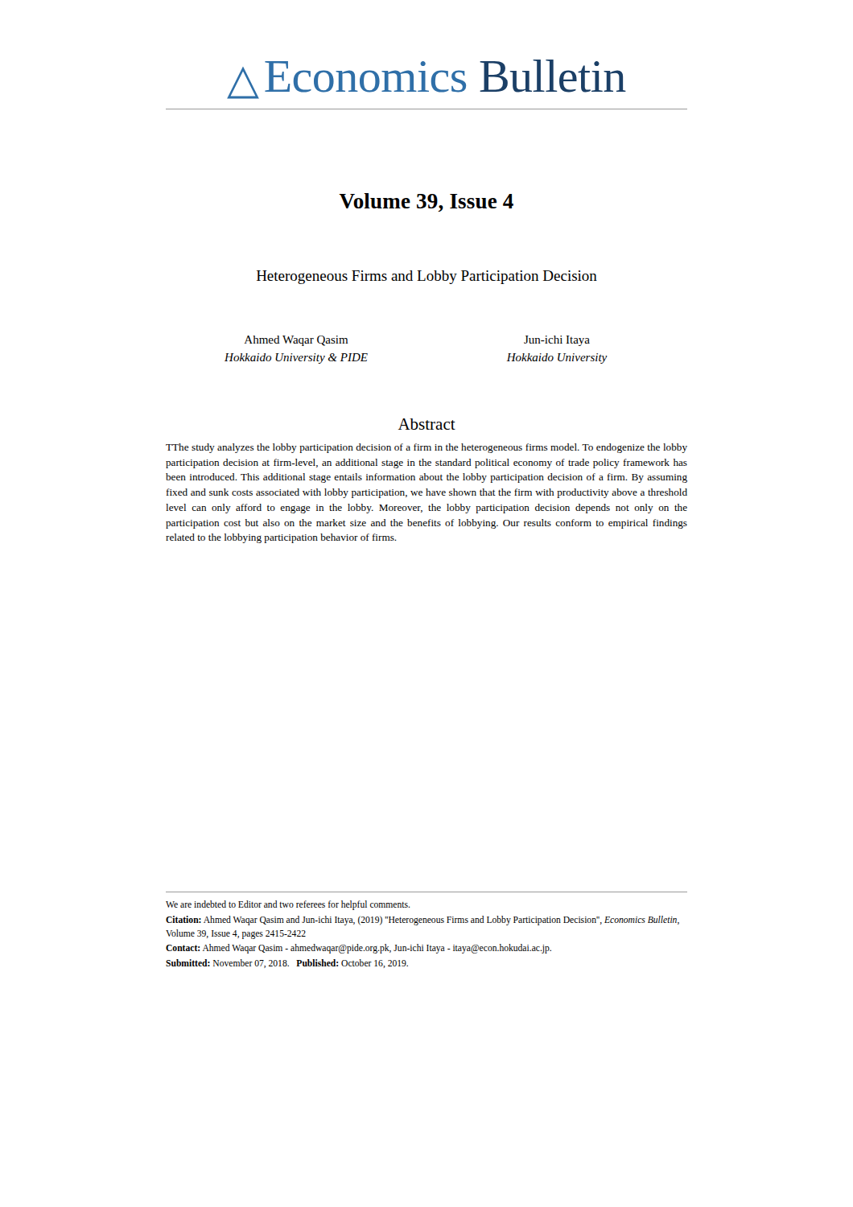△Economics Bulletin
Volume 39, Issue 4
Heterogeneous Firms and Lobby Participation Decision
| Ahmed Waqar Qasim Hokkaido University & PIDE | Jun-ichi Itaya Hokkaido University |
Abstract
TThe study analyzes the lobby participation decision of a firm in the heterogeneous firms model. To endogenize the lobby participation decision at firm-level, an additional stage in the standard political economy of trade policy framework has been introduced. This additional stage entails information about the lobby participation decision of a firm. By assuming fixed and sunk costs associated with lobby participation, we have shown that the firm with productivity above a threshold level can only afford to engage in the lobby. Moreover, the lobby participation decision depends not only on the participation cost but also on the market size and the benefits of lobbying. Our results conform to empirical findings related to the lobbying participation behavior of firms.
We are indebted to Editor and two referees for helpful comments.
Citation: Ahmed Waqar Qasim and Jun-ichi Itaya, (2019) ''Heterogeneous Firms and Lobby Participation Decision'', Economics Bulletin, Volume 39, Issue 4, pages 2415-2422
Contact: Ahmed Waqar Qasim - ahmedwaqar@pide.org.pk, Jun-ichi Itaya - itaya@econ.hokudai.ac.jp.
Submitted: November 07, 2018. Published: October 16, 2019.